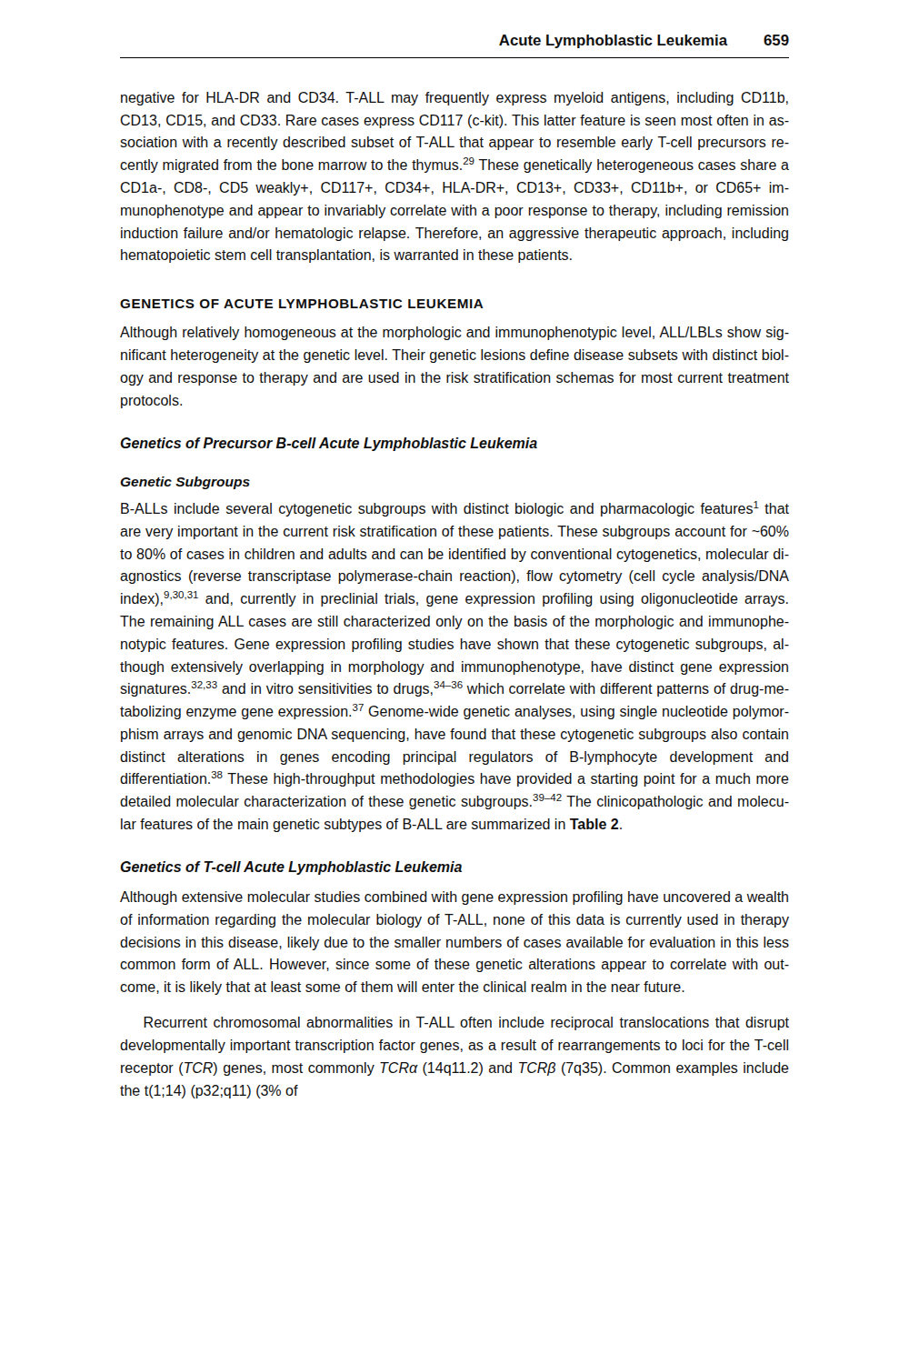Acute Lymphoblastic Leukemia 659
negative for HLA-DR and CD34. T-ALL may frequently express myeloid antigens, including CD11b, CD13, CD15, and CD33. Rare cases express CD117 (c-kit). This latter feature is seen most often in association with a recently described subset of T-ALL that appear to resemble early T-cell precursors recently migrated from the bone marrow to the thymus.29 These genetically heterogeneous cases share a CD1a-, CD8-, CD5 weakly+, CD117+, CD34+, HLA-DR+, CD13+, CD33+, CD11b+, or CD65+ immunophenotype and appear to invariably correlate with a poor response to therapy, including remission induction failure and/or hematologic relapse. Therefore, an aggressive therapeutic approach, including hematopoietic stem cell transplantation, is warranted in these patients.
Genetics of Acute Lymphoblastic Leukemia
Although relatively homogeneous at the morphologic and immunophenotypic level, ALL/LBLs show significant heterogeneity at the genetic level. Their genetic lesions define disease subsets with distinct biology and response to therapy and are used in the risk stratification schemas for most current treatment protocols.
Genetics of Precursor B-cell Acute Lymphoblastic Leukemia
Genetic Subgroups
B-ALLs include several cytogenetic subgroups with distinct biologic and pharmacologic features1 that are very important in the current risk stratification of these patients. These subgroups account for ~60% to 80% of cases in children and adults and can be identified by conventional cytogenetics, molecular diagnostics (reverse transcriptase polymerase-chain reaction), flow cytometry (cell cycle analysis/DNA index),9,30,31 and, currently in preclinial trials, gene expression profiling using oligonucleotide arrays. The remaining ALL cases are still characterized only on the basis of the morphologic and immunophenotypic features. Gene expression profiling studies have shown that these cytogenetic subgroups, although extensively overlapping in morphology and immunophenotype, have distinct gene expression signatures.32,33 and in vitro sensitivities to drugs,34–36 which correlate with different patterns of drug-metabolizing enzyme gene expression.37 Genome-wide genetic analyses, using single nucleotide polymorphism arrays and genomic DNA sequencing, have found that these cytogenetic subgroups also contain distinct alterations in genes encoding principal regulators of B-lymphocyte development and differentiation.38 These high-throughput methodologies have provided a starting point for a much more detailed molecular characterization of these genetic subgroups.39–42 The clinicopathologic and molecular features of the main genetic subtypes of B-ALL are summarized in Table 2.
Genetics of T-cell Acute Lymphoblastic Leukemia
Although extensive molecular studies combined with gene expression profiling have uncovered a wealth of information regarding the molecular biology of T-ALL, none of this data is currently used in therapy decisions in this disease, likely due to the smaller numbers of cases available for evaluation in this less common form of ALL. However, since some of these genetic alterations appear to correlate with outcome, it is likely that at least some of them will enter the clinical realm in the near future.
Recurrent chromosomal abnormalities in T-ALL often include reciprocal translocations that disrupt developmentally important transcription factor genes, as a result of rearrangements to loci for the T-cell receptor (TCR) genes, most commonly TCRα (14q11.2) and TCRβ (7q35). Common examples include the t(1;14) (p32;q11) (3% of